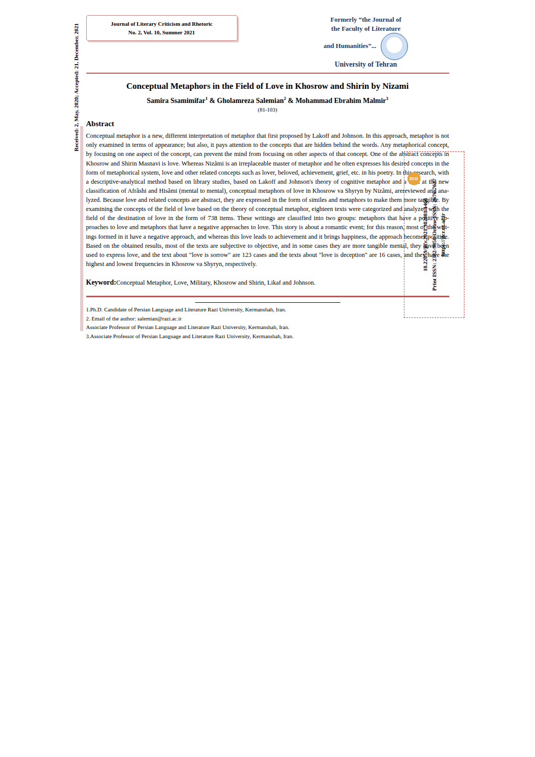Received: 2, May, 2020; Accepted: 21, December, 2021
DOI
10.22059/jlcr.2021.302081.1466
Print ISSN: 2382-9850-Online ISSN: 2676-7627
https://jlcr.ut.ac.ir
Journal of Literary Criticism and Rhetoric
No. 2, Vol. 10, Summer 2021
Formerly “the Journal of
the Faculty of Literature
and Humanities”...
University of Tehran
Conceptual Metaphors in the Field of Love in Khosrow and Shirin by Nizami
Samira Ssamimifar1 & Gholamreza Salemian2 & Mohammad Ebrahim Malmir3
(81-103)
Abstract
Conceptual metaphor is a new, different interpretation of metaphor that first proposed by Lakoff and Johnson. In this approach, metaphor is not only examined in terms of appearance; but also, it pays attention to the concepts that are hidden behind the words. Any metaphorical concept, by focusing on one aspect of the concept, can prevent the mind from focusing on other aspects of that concept. One of the abstract concepts in Khosrow and Shirin Masnavi is love. Whereas Nizãmi is an irreplaceable master of metaphor and he often expresses his desired concepts in the form of metaphorical system, love and other related concepts such as lover, beloved, achievement, grief, etc. in his poetry. In this research, with a descriptive-analytical method based on library studies, based on Lakoff and Johnson's theory of cognitive metaphor and a look at the new classification of Afrãshi and Hisãmi (mental to mental), conceptual metaphors of love in Khosrow va Shyryn by Nizãmi, arereviewed and analyzed. Because love and related concepts are abstract, they are expressed in the form of similes and metaphors to make them more tangible. By examining the concepts of the field of love based on the theory of conceptual metaphor, eighteen texts were categorized and analyzed with the field of the destination of love in the form of 738 items. These writings are classified into two groups: metaphors that have a positive approaches to love and metaphors that have a negative approaches to love. This story is about a romantic event; for this reason, most of the writings formed in it have a negative approach, and whereas this love leads to achievement and it brings happiness, the approach becomes positive. Based on the obtained results, most of the texts are subjective to objective, and in some cases they are more tangible mental, they have been used to express love, and the text about "love is sorrow" are 123 cases and the texts about "love is deception" are 16 cases, and they have the highest and lowest frequencies in Khosrow va Shyryn, respectively.
Keyword: Conceptual Metaphor, Love, Military, Khosrow and Shirin, Likaf and Johnson.
1.Ph.D. Candidate of Persian Language and Literature Razi University, Kermanshah, Iran.
2. Email of the author: salemian@razi.ac.ir
Associate Professor of Persian Language and Literature Razi University, Kermanshah, Iran.
3.Associate Professor of Persian Language and Literature Razi University, Kermanshah, Iran.